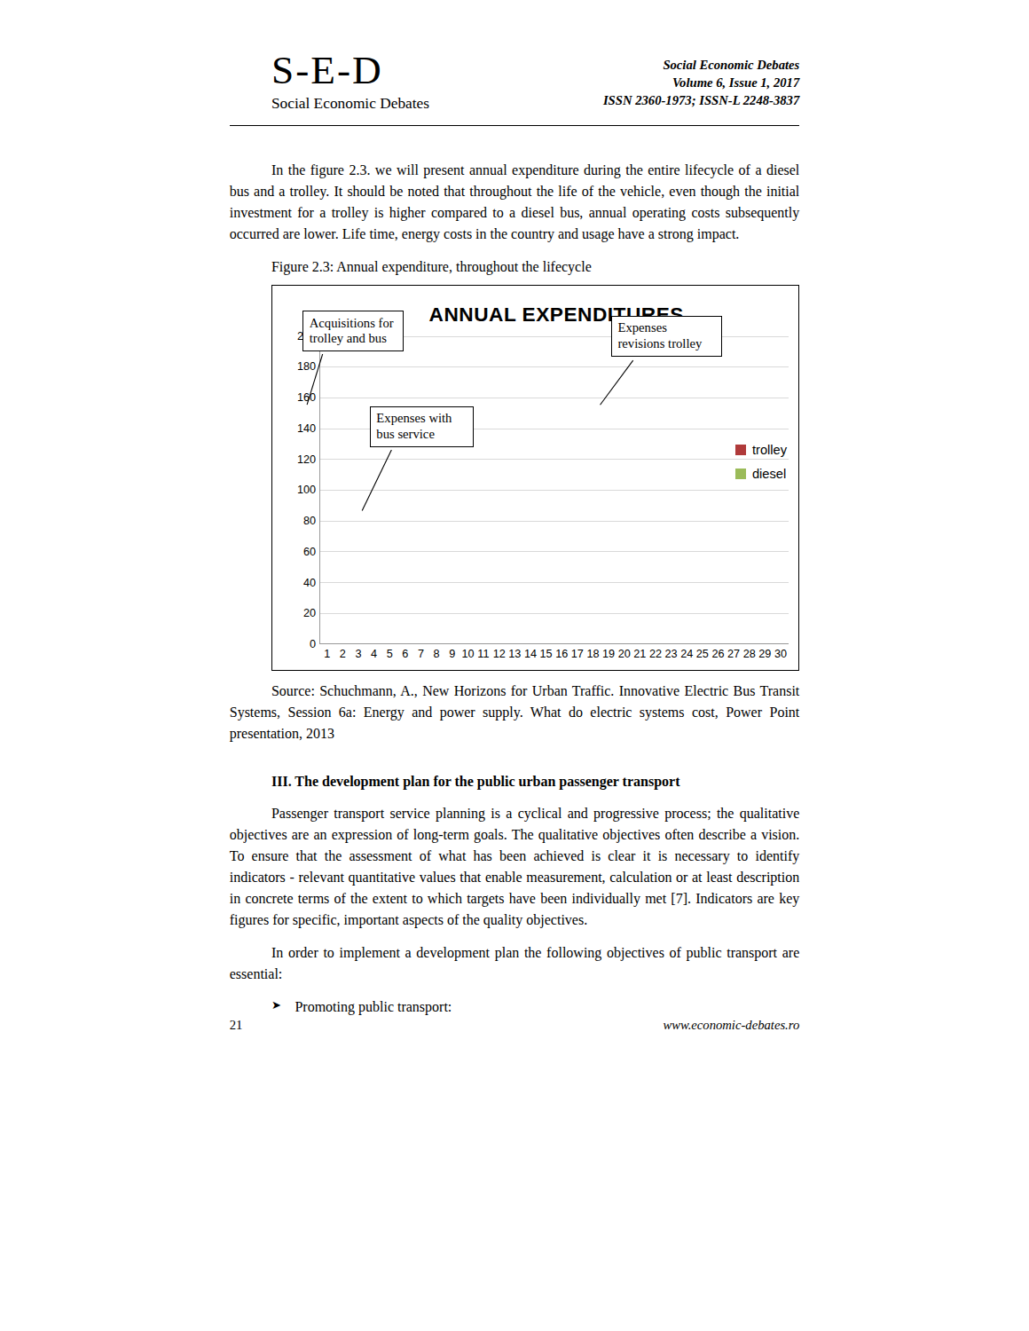S-E-D
Social Economic Debates
Social Economic Debates
Volume 6, Issue 1, 2017
ISSN 2360-1973; ISSN-L 2248-3837
In the figure 2.3. we will present annual expenditure during the entire lifecycle of a diesel bus and a trolley. It should be noted that throughout the life of the vehicle, even though the initial investment for a trolley is higher compared to a diesel bus, annual operating costs subsequently occurred are lower. Life time, energy costs in the country and usage have a strong impact.
Figure 2.3: Annual expenditure, throughout the lifecycle
ANNUAL EXPENDITURES
Acquisitions for trolley and bus
Expenses revisions trolley
Expenses with bus service
200 180 160 140 120 100 80 60 40 20 0
123456789101112131415161718192021222324252627282930
trolley
diesel
Source: Schuchmann, A., New Horizons for Urban Traffic. Innovative Electric Bus Transit Systems, Session 6a: Energy and power supply. What do electric systems cost, Power Point presentation, 2013
III. The development plan for the public urban passenger transport
Passenger transport service planning is a cyclical and progressive process; the qualitative objectives are an expression of long-term goals. The qualitative objectives often describe a vision. To ensure that the assessment of what has been achieved is clear it is necessary to identify indicators - relevant quantitative values that enable measurement, calculation or at least description in concrete terms of the extent to which targets have been individually met [7]. Indicators are key figures for specific, important aspects of the quality objectives.
In order to implement a development plan the following objectives of public transport are essential:
Promoting public transport:
21 www.economic-debates.ro